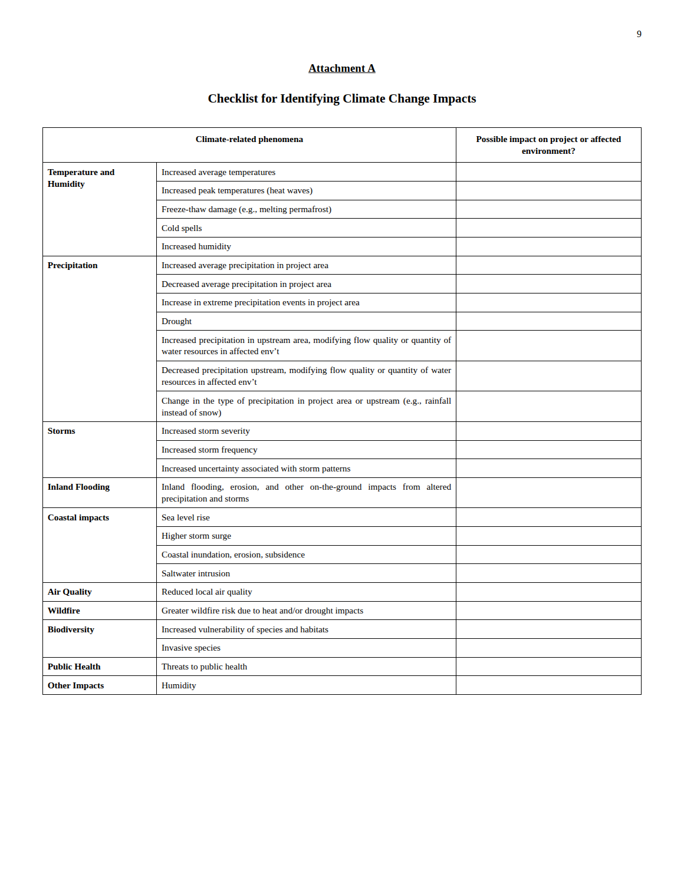9
Attachment A
Checklist for Identifying Climate Change Impacts
| Climate-related phenomena | Possible impact on project or affected environment? |
| --- | --- |
| Temperature and Humidity | Increased average temperatures | |
| Increased peak temperatures (heat waves) | |
| Freeze-thaw damage (e.g., melting permafrost) | |
| Cold spells | |
| Increased humidity | |
| Precipitation | Increased average precipitation in project area | |
| Decreased average precipitation in project area | |
| Increase in extreme precipitation events in project area | |
| Drought | |
| Increased precipitation in upstream area, modifying flow quality or quantity of water resources in affected env’t | |
| Decreased precipitation upstream, modifying flow quality or quantity of water resources in affected env’t | |
| Change in the type of precipitation in project area or upstream (e.g., rainfall instead of snow) | |
| Storms | Increased storm severity | |
| Increased storm frequency | |
| Increased uncertainty associated with storm patterns | |
| Inland Flooding | Inland flooding, erosion, and other on-the-ground impacts from altered precipitation and storms | |
| Coastal impacts | Sea level rise | |
| Higher storm surge | |
| Coastal inundation, erosion, subsidence | |
| Saltwater intrusion | |
| Air Quality | Reduced local air quality | |
| Wildfire | Greater wildfire risk due to heat and/or drought impacts | |
| Biodiversity | Increased vulnerability of species and habitats | |
| Invasive species | |
| Public Health | Threats to public health | |
| Other Impacts | Humidity | |